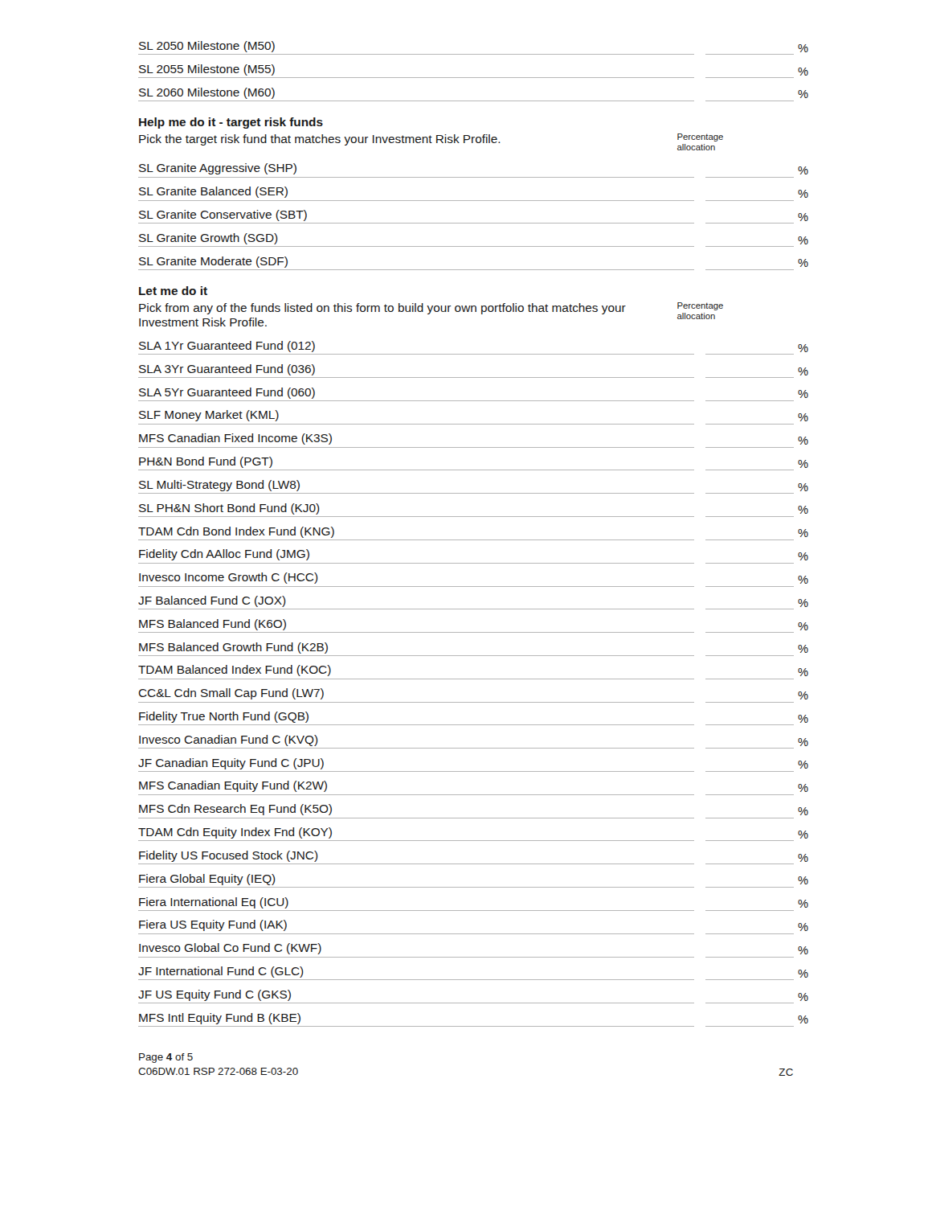SL 2050 Milestone (M50) %
SL 2055 Milestone (M55) %
SL 2060 Milestone (M60) %
Help me do it - target risk funds
Pick the target risk fund that matches your Investment Risk Profile.
Percentage
allocation
SL Granite Aggressive (SHP) %
SL Granite Balanced (SER) %
SL Granite Conservative (SBT) %
SL Granite Growth (SGD) %
SL Granite Moderate (SDF) %
Let me do it
Pick from any of the funds listed on this form to build your own portfolio that matches your Investment Risk Profile.
Percentage
allocation
SLA 1Yr Guaranteed Fund (012) %
SLA 3Yr Guaranteed Fund (036) %
SLA 5Yr Guaranteed Fund (060) %
SLF Money Market (KML) %
MFS Canadian Fixed Income (K3S) %
PH&N Bond Fund (PGT) %
SL Multi-Strategy Bond (LW8) %
SL PH&N Short Bond Fund (KJ0) %
TDAM Cdn Bond Index Fund (KNG) %
Fidelity Cdn AAlloc Fund (JMG) %
Invesco Income Growth C (HCC) %
JF Balanced Fund C (JOX) %
MFS Balanced Fund (K6O) %
MFS Balanced Growth Fund (K2B) %
TDAM Balanced Index Fund (KOC) %
CC&L Cdn Small Cap Fund (LW7) %
Fidelity True North Fund (GQB) %
Invesco Canadian Fund C (KVQ) %
JF Canadian Equity Fund C (JPU) %
MFS Canadian Equity Fund (K2W) %
MFS Cdn Research Eq Fund (K5O) %
TDAM Cdn Equity Index Fnd (KOY) %
Fidelity US Focused Stock (JNC) %
Fiera Global Equity (IEQ) %
Fiera International Eq (ICU) %
Fiera US Equity Fund (IAK) %
Invesco Global Co Fund C (KWF) %
JF International Fund C (GLC) %
JF US Equity Fund C (GKS) %
MFS Intl Equity Fund B (KBE) %
Page 4 of 5
C06DW.01 RSP 272-068 E-03-20
ZC